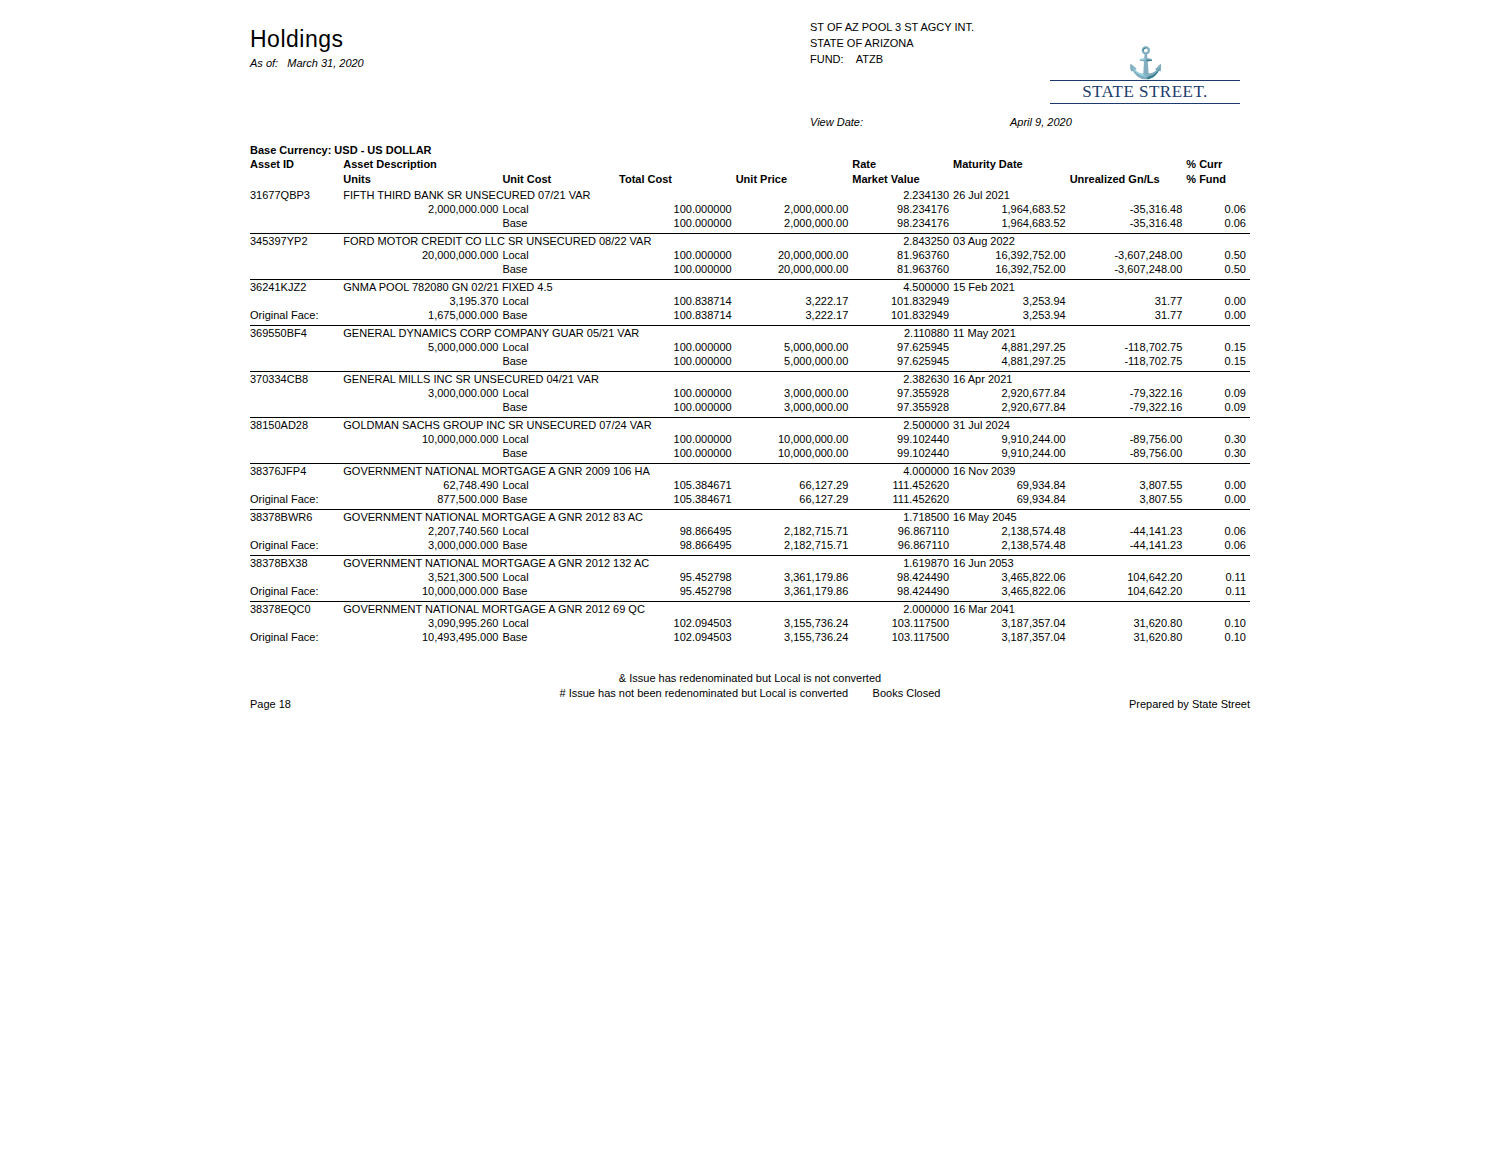Holdings
ST OF AZ POOL 3 ST AGCY INT.
STATE OF ARIZONA
FUND: ATZB
⚓
STATE STREET.
As of: March 31, 2020
View Date:
April 9, 2020
Base Currency: USD - US DOLLAR
| Asset ID | Asset Description | | | | Rate | Maturity Date | | % Curr |
| --- | --- | --- | --- | --- | --- | --- | --- | --- |
| | Units | Unit Cost | Total Cost | Unit Price | Market Value | | Unrealized Gn/Ls | % Fund |
| 31677QBP3 | FIFTH THIRD BANK SR UNSECURED 07/21 VAR | 2.234130 | 26 Jul 2021 | | |
| | 2,000,000.000 | Local | 100.000000 | 2,000,000.00 | 98.234176 | 1,964,683.52 | -35,316.48 | 0.06 |
| | | Base | 100.000000 | 2,000,000.00 | 98.234176 | 1,964,683.52 | -35,316.48 | 0.06 |
| 345397YP2 | FORD MOTOR CREDIT CO LLC SR UNSECURED 08/22 VAR | 2.843250 | 03 Aug 2022 | | |
| | 20,000,000.000 | Local | 100.000000 | 20,000,000.00 | 81.963760 | 16,392,752.00 | -3,607,248.00 | 0.50 |
| | | Base | 100.000000 | 20,000,000.00 | 81.963760 | 16,392,752.00 | -3,607,248.00 | 0.50 |
| 36241KJZ2 | GNMA POOL 782080 GN 02/21 FIXED 4.5 | 4.500000 | 15 Feb 2021 | | |
| | 3,195.370 | Local | 100.838714 | 3,222.17 | 101.832949 | 3,253.94 | 31.77 | 0.00 |
| Original Face: | 1,675,000.000 | Base | 100.838714 | 3,222.17 | 101.832949 | 3,253.94 | 31.77 | 0.00 |
| 369550BF4 | GENERAL DYNAMICS CORP COMPANY GUAR 05/21 VAR | 2.110880 | 11 May 2021 | | |
| | 5,000,000.000 | Local | 100.000000 | 5,000,000.00 | 97.625945 | 4,881,297.25 | -118,702.75 | 0.15 |
| | | Base | 100.000000 | 5,000,000.00 | 97.625945 | 4,881,297.25 | -118,702.75 | 0.15 |
| 370334CB8 | GENERAL MILLS INC SR UNSECURED 04/21 VAR | 2.382630 | 16 Apr 2021 | | |
| | 3,000,000.000 | Local | 100.000000 | 3,000,000.00 | 97.355928 | 2,920,677.84 | -79,322.16 | 0.09 |
| | | Base | 100.000000 | 3,000,000.00 | 97.355928 | 2,920,677.84 | -79,322.16 | 0.09 |
| 38150AD28 | GOLDMAN SACHS GROUP INC SR UNSECURED 07/24 VAR | 2.500000 | 31 Jul 2024 | | |
| | 10,000,000.000 | Local | 100.000000 | 10,000,000.00 | 99.102440 | 9,910,244.00 | -89,756.00 | 0.30 |
| | | Base | 100.000000 | 10,000,000.00 | 99.102440 | 9,910,244.00 | -89,756.00 | 0.30 |
| 38376JFP4 | GOVERNMENT NATIONAL MORTGAGE A GNR 2009 106 HA | 4.000000 | 16 Nov 2039 | | |
| | 62,748.490 | Local | 105.384671 | 66,127.29 | 111.452620 | 69,934.84 | 3,807.55 | 0.00 |
| Original Face: | 877,500.000 | Base | 105.384671 | 66,127.29 | 111.452620 | 69,934.84 | 3,807.55 | 0.00 |
| 38378BWR6 | GOVERNMENT NATIONAL MORTGAGE A GNR 2012 83 AC | 1.718500 | 16 May 2045 | | |
| | 2,207,740.560 | Local | 98.866495 | 2,182,715.71 | 96.867110 | 2,138,574.48 | -44,141.23 | 0.06 |
| Original Face: | 3,000,000.000 | Base | 98.866495 | 2,182,715.71 | 96.867110 | 2,138,574.48 | -44,141.23 | 0.06 |
| 38378BX38 | GOVERNMENT NATIONAL MORTGAGE A GNR 2012 132 AC | 1.619870 | 16 Jun 2053 | | |
| | 3,521,300.500 | Local | 95.452798 | 3,361,179.86 | 98.424490 | 3,465,822.06 | 104,642.20 | 0.11 |
| Original Face: | 10,000,000.000 | Base | 95.452798 | 3,361,179.86 | 98.424490 | 3,465,822.06 | 104,642.20 | 0.11 |
| 38378EQC0 | GOVERNMENT NATIONAL MORTGAGE A GNR 2012 69 QC | 2.000000 | 16 Mar 2041 | | |
| | 3,090,995.260 | Local | 102.094503 | 3,155,736.24 | 103.117500 | 3,187,357.04 | 31,620.80 | 0.10 |
| Original Face: | 10,493,495.000 | Base | 102.094503 | 3,155,736.24 | 103.117500 | 3,187,357.04 | 31,620.80 | 0.10 |
& Issue has redenominated but Local is not converted
# Issue has not been redenominated but Local is converted Books Closed
Page 18
Prepared by State Street